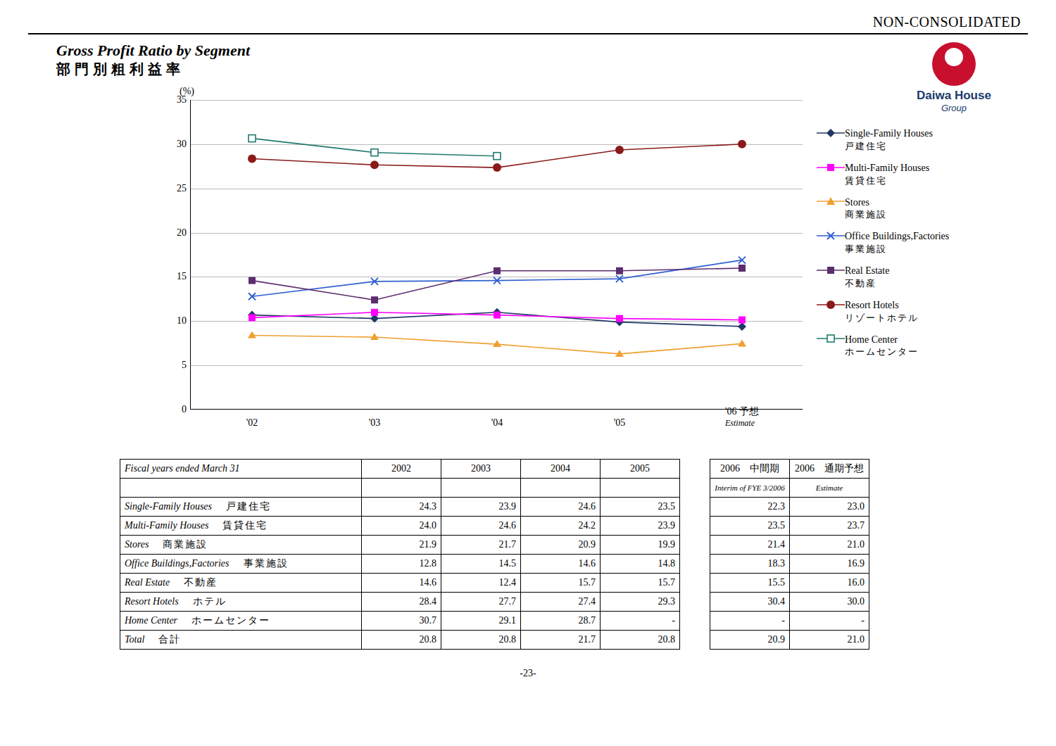NON-CONSOLIDATED
Gross Profit Ratio by Segment
部門別粗利益率
Daiwa House
Group
(%)
35
30
25
20
15
10
5
0
'02
'03
'04
'05
'06 予想Estimate
Single-Family Houses 戸建住宅
Multi-Family Houses 賃貸住宅
Stores 商業施設
Office Buildings,Factories 事業施設
Real Estate 不動産
Resort Hotels リゾートホテル
Home Center ホームセンター
| Fiscal years ended March 31 | 2002 | 2003 | 2004 | 2005 | | 2006 中間期 | 2006 通期予想 |
| | | | | | | Interim of FYE 3/2006 | Estimate |
| Single-Family Houses 戸建住宅 | 24.3 | 23.9 | 24.6 | 23.5 | | 22.3 | 23.0 |
| Multi-Family Houses 賃貸住宅 | 24.0 | 24.6 | 24.2 | 23.9 | | 23.5 | 23.7 |
| Stores 商業施設 | 21.9 | 21.7 | 20.9 | 19.9 | | 21.4 | 21.0 |
| Office Buildings,Factories 事業施設 | 12.8 | 14.5 | 14.6 | 14.8 | | 18.3 | 16.9 |
| Real Estate 不動産 | 14.6 | 12.4 | 15.7 | 15.7 | | 15.5 | 16.0 |
| Resort Hotels ホテル | 28.4 | 27.7 | 27.4 | 29.3 | | 30.4 | 30.0 |
| Home Center ホームセンター | 30.7 | 29.1 | 28.7 | - | | - | - |
| Total 合計 | 20.8 | 20.8 | 21.7 | 20.8 | | 20.9 | 21.0 |
-23-